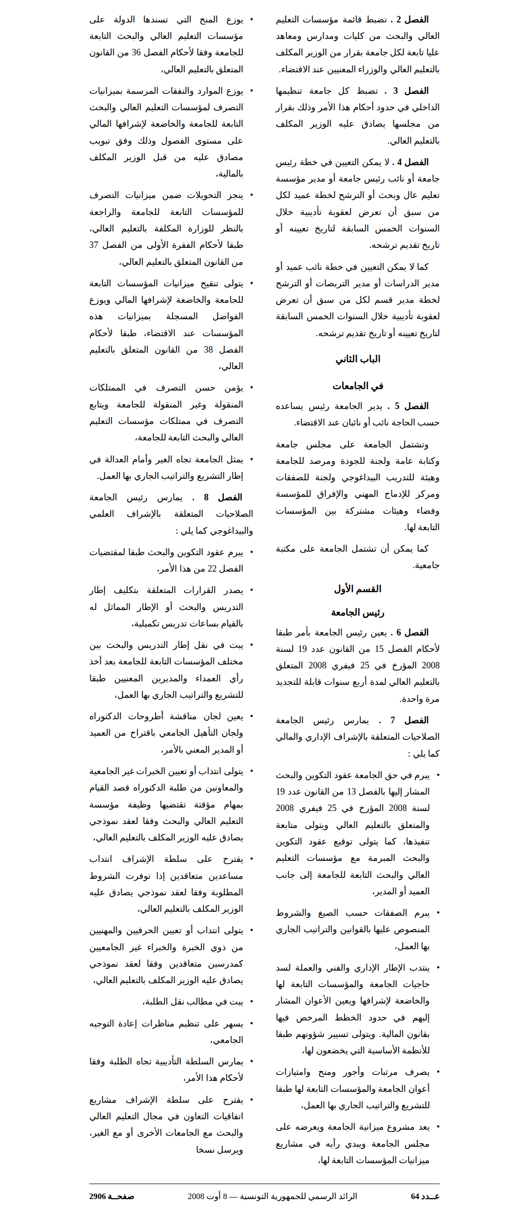الفصل 2 . تضبط قائمة مؤسسات التعليم العالي والبحث من كليات ومدارس ومعاهد عليا تابعة لكل جامعة بقرار من الوزير المكلف بالتعليم العالي والوزراء المعنيين عند الاقتضاء.
الفصل 3 . تضبط كل جامعة تنظيمها الداخلي في حدود أحكام هذا الأمر وذلك بقرار من مجلسها يصادق عليه الوزير المكلف بالتعليم العالي.
الفصل 4 . لا يمكن التعيين في خطة رئيس جامعة أو نائب رئيس جامعة أو مدير مؤسسة تعليم عال وبحث أو الترشح لخطة عميد لكل من سبق أن تعرض لعقوبة تأديبية خلال السنوات الخمس السابقة لتاريخ تعيينه أو تاريخ تقديم ترشحه.
كما لا يمكن التعيين في خطة نائب عميد أو مدير الدراسات أو مدير التربصات أو الترشح لخطة مدير قسم لكل من سبق أن تعرض لعقوبة تأديبية خلال السنوات الخمس السابقة لتاريخ تعيينه أو تاريخ تقديم ترشحه.
الباب الثاني
في الجامعات
الفصل 5 . يدير الجامعة رئيس يساعده حسب الحاجة نائب أو نائبان عند الاقتضاء.
وتشتمل الجامعة على مجلس جامعة وكتابة عامة ولجنة للجودة ومرصد للجامعة وهيئة للتدريب البيداغوجي ولجنة للصفقات ومركز للإدماج المهني والإفراق للمؤسسة وفضاء وهيئات مشتركة بين المؤسسات التابعة لها.
كما يمكن أن تشتمل الجامعة على مكتبة جامعية.
القسم الأول
رئيس الجامعة
الفصل 6 . يعين رئيس الجامعة بأمر طبقا لأحكام الفصل 15 من القانون عدد 19 لسنة 2008 المؤرخ في 25 فيفري 2008 المتعلق بالتعليم العالي لمدة أربع سنوات قابلة للتجديد مرة واحدة.
الفصل 7 . يمارس رئيس الجامعة الصلاحيات المتعلقة بالإشراف الإداري والمالي كما يلي :
يبرم في حق الجامعة عقود التكوين والبحث المشار إليها بالفصل 13 من القانون عدد 19 لسنة 2008 المؤرخ في 25 فيفري 2008 والمتعلق بالتعليم العالي ويتولى متابعة تنفيذها، كما يتولى توقيع عقود التكوين والبحث المبرمة مع مؤسسات التعليم العالي والبحث التابعة للجامعة إلى جانب العميد أو المدير،
يبرم الصفقات حسب الصيغ والشروط المنصوص عليها بالقوانين والتراتيب الجاري بها العمل،
ينتدب الإطار الإداري والفني والعملة لسد حاجيات الجامعة والمؤسسات التابعة لها والخاضعة لإشرافها ويعين الأعوان المشار إليهم في حدود الخطط المرخص فيها بقانون المالية. ويتولى تسيير شؤونهم طبقا للأنظمة الأساسية التي يخضعون لها،
يصرف مرتبات وأجور ومنح وامتيازات أعوان الجامعة والمؤسسات التابعة لها طبقا للتشريع والتراتيب الجاري بها العمل،
يعد مشروع ميزانية الجامعة ويعرضه على مجلس الجامعة ويبدي رأيه في مشاريع ميزانيات المؤسسات التابعة لها،
يوزع المنح التي تسندها الدولة على مؤسسات التعليم العالي والبحث التابعة للجامعة وفقا لأحكام الفصل 36 من القانون المتعلق بالتعليم العالي،
يوزع الموارد والنفقات المرسمة بميزانيات التصرف لمؤسسات التعليم العالي والبحث التابعة للجامعة والخاضعة لإشرافها المالي على مستوى الفصول وذلك وفق تبويب مصادق عليه من قبل الوزير المكلف بالمالية،
ينجز التحويلات ضمن ميزانيات التصرف للمؤسسات التابعة للجامعة والراجعة بالنظر للوزارة المكلفة بالتعليم العالي، طبقا لأحكام الفقرة الأولى من الفصل 37 من القانون المتعلق بالتعليم العالي،
يتولى تنقيح ميزانيات المؤسسات التابعة للجامعة والخاضعة لإشرافها المالي ويوزع الفواضل المسجلة بميزانيات هذه المؤسسات عند الاقتضاء، طبقا لأحكام الفصل 38 من القانون المتعلق بالتعليم العالي،
يؤمن حسن التصرف في الممتلكات المنقولة وغير المنقولة للجامعة ويتابع التصرف في ممتلكات مؤسسات التعليم العالي والبحث التابعة للجامعة،
يمثل الجامعة تجاه الغير وأمام العدالة في إطار التشريع والتراتيب الجاري بها العمل.
الفصل 8 . يمارس رئيس الجامعة الصلاحيات المتعلقة بالإشراف العلمي والبيداغوجي كما يلي :
يبرم عقود التكوين والبحث طبقا لمقتضيات الفصل 22 من هذا الأمر،
يصدر القرارات المتعلقة بتكليف إطار التدريس والبحث أو الإطار المماثل له بالقيام بساعات تدريس تكميلية،
يبت في نقل إطار التدريس والبحث بين مختلف المؤسسات التابعة للجامعة بعد أخذ رأي العمداء والمديرين المعنيين طبقا للتشريع والتراتيب الجاري بها العمل،
يعين لجان مناقشة أطروحات الدكتوراه ولجان التأهيل الجامعي باقتراح من العميد أو المدير المعني بالأمر،
يتولى انتداب أو تعيين الخبرات غير الجامعية والمعاونين من طلبة الدكتوراه قصد القيام بمهام مؤقتة تقتضيها وظيفة مؤسسة التعليم العالي والبحث وفقا لعقد نموذجي يصادق عليه الوزير المكلف بالتعليم العالي،
يقترح على سلطة الإشراف انتداب مساعدين متعاقدين إذا توفرت الشروط المطلوبة وفقا لعقد نموذجي يصادق عليه الوزير المكلف بالتعليم العالي،
يتولى انتداب أو تعيين الحرفيين والمهنيين من ذوي الخبرة والخبراء غير الجامعيين كمدرسين متعاقدين وفقا لعقد نموذجي يصادق عليه الوزير المكلف بالتعليم العالي،
يبت في مطالب نقل الطلبة،
يسهر على تنظيم مناظرات إعادة التوجيه الجامعي،
يمارس السلطة التأديبية تجاه الطلبة وفقا لأحكام هذا الأمر،
يقترح على سلطة الإشراف مشاريع اتفاقيات التعاون في مجال التعليم العالي والبحث مع الجامعات الأخرى أو مع الغير، ويرسل نسخا
عــدد 64
الرائد الرسمي للجمهورية التونسية — 8 أوت 2008
صفحــة 2906